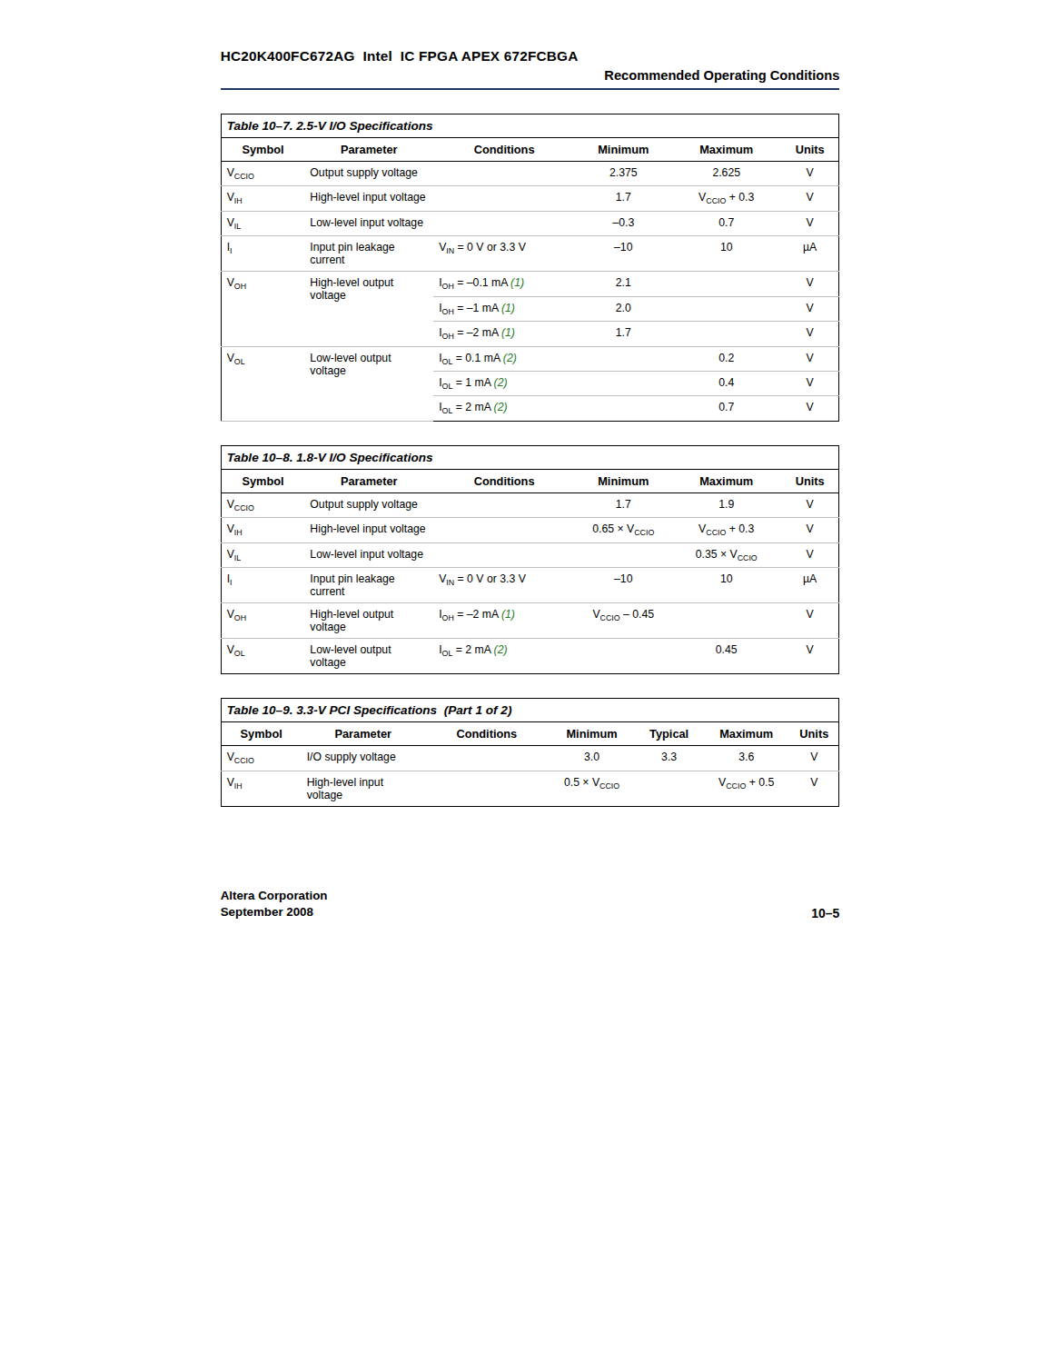HC20K400FC672AG Intel IC FPGA APEX 672FCBGA
Recommended Operating Conditions
Table 10–7. 2.5-V I/O Specifications
| Symbol | Parameter | Conditions | Minimum | Maximum | Units |
| --- | --- | --- | --- | --- | --- |
| V CCIO | Output supply voltage | | 2.375 | 2.625 | V |
| V IH | High-level input voltage | | 1.7 | V CCIO + 0.3 | V |
| V IL | Low-level input voltage | | –0.3 | 0.7 | V |
| I I | Input pin leakage current | V IN = 0 V or 3.3 V | –10 | 10 | µA |
| V OH | High-level output voltage | I OH = –0.1 mA (1) | 2.1 | | V |
| I OH = –1 mA (1) | 2.0 | | V |
| I OH = –2 mA (1) | 1.7 | | V |
| V OL | Low-level output voltage | I OL = 0.1 mA (2) | | 0.2 | V |
| I OL = 1 mA (2) | | 0.4 | V |
| I OL = 2 mA (2) | | 0.7 | V |
Table 10–8. 1.8-V I/O Specifications
| Symbol | Parameter | Conditions | Minimum | Maximum | Units |
| --- | --- | --- | --- | --- | --- |
| V CCIO | Output supply voltage | | 1.7 | 1.9 | V |
| V IH | High-level input voltage | | 0.65 × V CCIO | V CCIO + 0.3 | V |
| V IL | Low-level input voltage | | | 0.35 × V CCIO | V |
| I I | Input pin leakage current | V IN = 0 V or 3.3 V | –10 | 10 | µA |
| V OH | High-level output voltage | I OH = –2 mA (1) | V CCIO – 0.45 | | V |
| V OL | Low-level output voltage | I OL = 2 mA (2) | | 0.45 | V |
Table 10–9. 3.3-V PCI Specifications (Part 1 of 2)
| Symbol | Parameter | Conditions | Minimum | Typical | Maximum | Units |
| --- | --- | --- | --- | --- | --- | --- |
| V CCIO | I/O supply voltage | | 3.0 | 3.3 | 3.6 | V |
| V IH | High-level input voltage | | 0.5 × V CCIO | | V CCIO + 0.5 | V |
Altera Corporation
September 2008
10–5